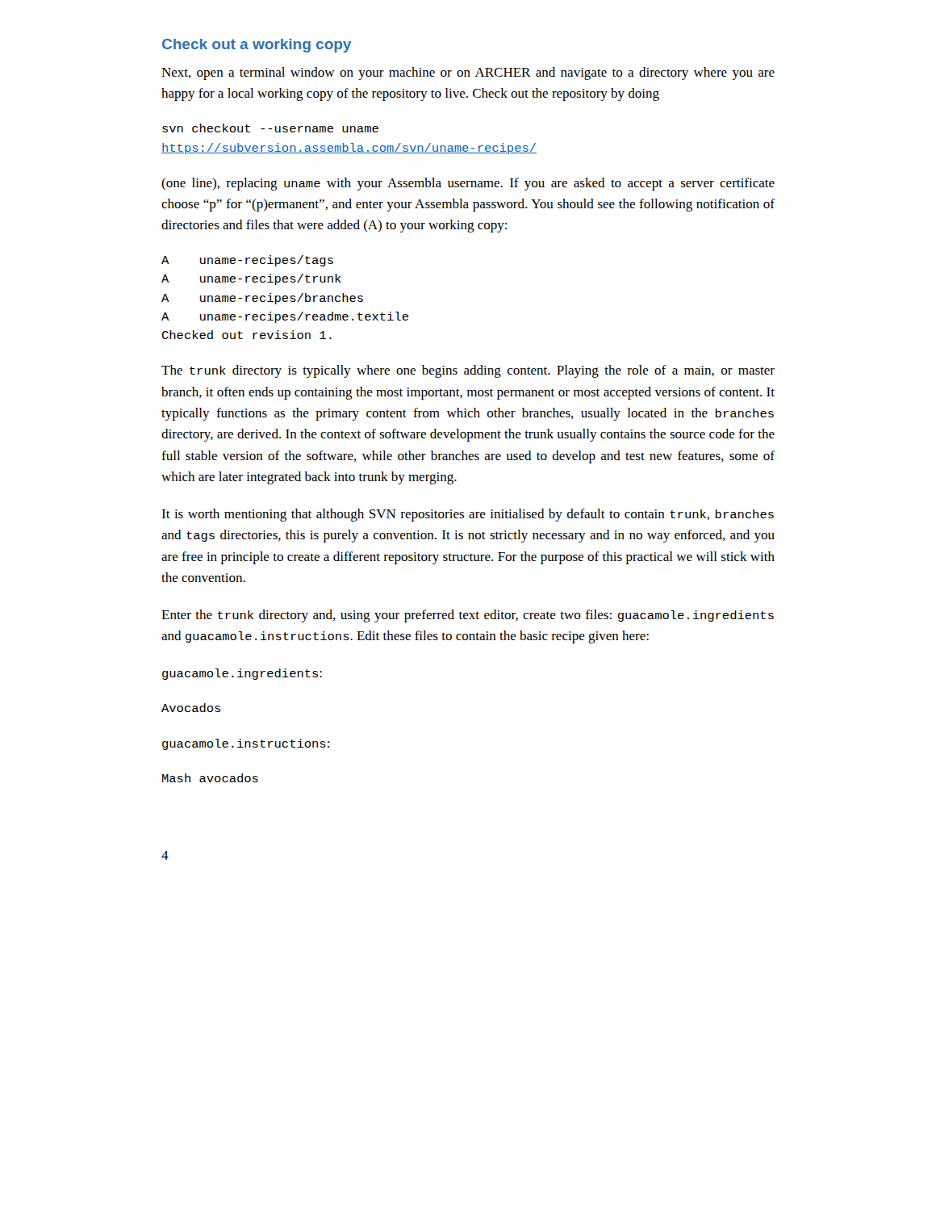Check out a working copy
Next, open a terminal window on your machine or on ARCHER and navigate to a directory where you are happy for a local working copy of the repository to live. Check out the repository by doing
svn checkout --username uname
https://subversion.assembla.com/svn/uname-recipes/
(one line), replacing uname with your Assembla username. If you are asked to accept a server certificate choose “p” for “(p)ermanent”, and enter your Assembla password. You should see the following notification of directories and files that were added (A) to your working copy:
A    uname-recipes/tags
A    uname-recipes/trunk
A    uname-recipes/branches
A    uname-recipes/readme.textile
Checked out revision 1.
The trunk directory is typically where one begins adding content. Playing the role of a main, or master branch, it often ends up containing the most important, most permanent or most accepted versions of content. It typically functions as the primary content from which other branches, usually located in the branches directory, are derived. In the context of software development the trunk usually contains the source code for the full stable version of the software, while other branches are used to develop and test new features, some of which are later integrated back into trunk by merging.
It is worth mentioning that although SVN repositories are initialised by default to contain trunk, branches and tags directories, this is purely a convention. It is not strictly necessary and in no way enforced, and you are free in principle to create a different repository structure. For the purpose of this practical we will stick with the convention.
Enter the trunk directory and, using your preferred text editor, create two files: guacamole.ingredients and guacamole.instructions. Edit these files to contain the basic recipe given here:
guacamole.ingredients:
Avocados
guacamole.instructions:
Mash avocados
4